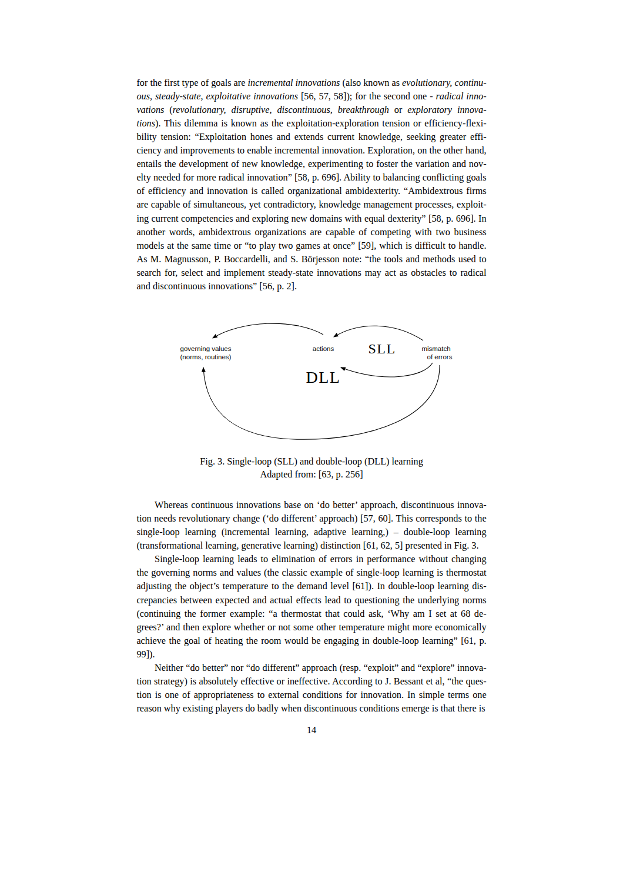for the first type of goals are incremental innovations (also known as evolutionary, continuous, steady-state, exploitative innovations [56, 57, 58]); for the second one - radical innovations (revolutionary, disruptive, discontinuous, breakthrough or exploratory innovations). This dilemma is known as the exploitation-exploration tension or efficiency-flexibility tension: “Exploitation hones and extends current knowledge, seeking greater efficiency and improvements to enable incremental innovation. Exploration, on the other hand, entails the development of new knowledge, experimenting to foster the variation and novelty needed for more radical innovation” [58, p. 696]. Ability to balancing conflicting goals of efficiency and innovation is called organizational ambidexterity. “Ambidextrous firms are capable of simultaneous, yet contradictory, knowledge management processes, exploiting current competencies and exploring new domains with equal dexterity” [58, p. 696]. In another words, ambidextrous organizations are capable of competing with two business models at the same time or “to play two games at once” [59], which is difficult to handle. As M. Magnusson, P. Boccardelli, and S. Börjesson note: “the tools and methods used to search for, select and implement steady-state innovations may act as obstacles to radical and discontinuous innovations” [56, p. 2].
governing values (norms, routines) actions mismatch of errors SLL DLL
Fig. 3. Single-loop (SLL) and double-loop (DLL) learning
Adapted from: [63, p. 256]
Whereas continuous innovations base on ‘do better’ approach, discontinuous innovation needs revolutionary change (‘do different’ approach) [57, 60]. This corresponds to the single-loop learning (incremental learning, adaptive learning,) – double-loop learning (transformational learning, generative learning) distinction [61, 62, 5] presented in Fig. 3.
Single-loop learning leads to elimination of errors in performance without changing the governing norms and values (the classic example of single-loop learning is thermostat adjusting the object’s temperature to the demand level [61]). In double-loop learning discrepancies between expected and actual effects lead to questioning the underlying norms (continuing the former example: “a thermostat that could ask, ‘Why am I set at 68 degrees?’ and then explore whether or not some other temperature might more economically achieve the goal of heating the room would be engaging in double-loop learning” [61, p. 99]).
Neither “do better” nor “do different” approach (resp. “exploit” and “explore” innovation strategy) is absolutely effective or ineffective. According to J. Bessant et al, “the question is one of appropriateness to external conditions for innovation. In simple terms one reason why existing players do badly when discontinuous conditions emerge is that there is
14